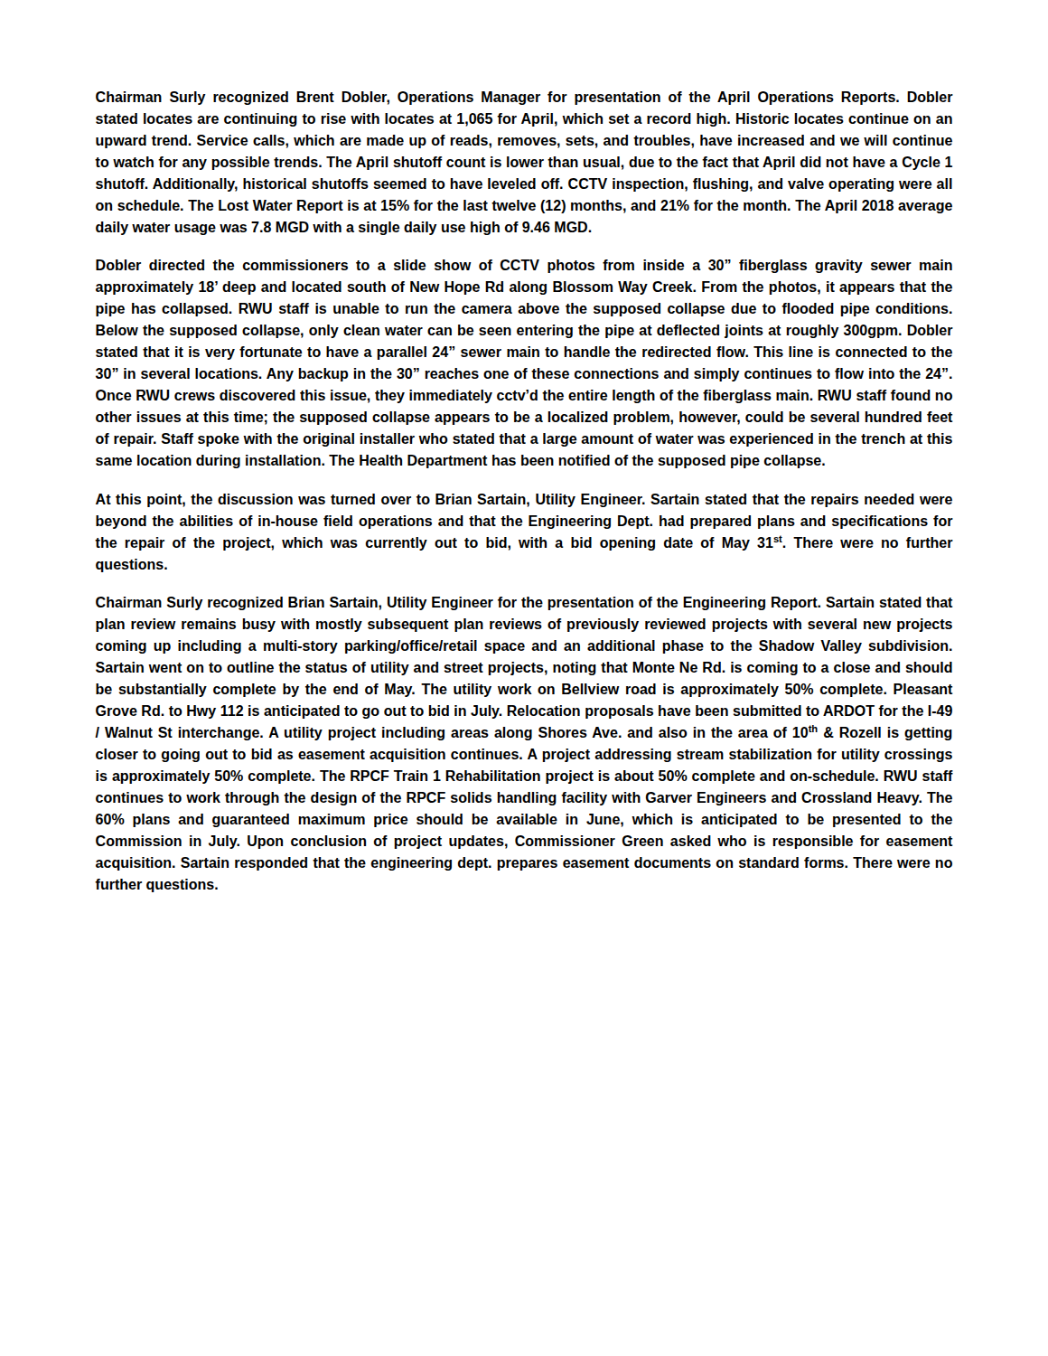Chairman Surly recognized Brent Dobler, Operations Manager for presentation of the April Operations Reports. Dobler stated locates are continuing to rise with locates at 1,065 for April, which set a record high. Historic locates continue on an upward trend. Service calls, which are made up of reads, removes, sets, and troubles, have increased and we will continue to watch for any possible trends. The April shutoff count is lower than usual, due to the fact that April did not have a Cycle 1 shutoff. Additionally, historical shutoffs seemed to have leveled off. CCTV inspection, flushing, and valve operating were all on schedule. The Lost Water Report is at 15% for the last twelve (12) months, and 21% for the month. The April 2018 average daily water usage was 7.8 MGD with a single daily use high of 9.46 MGD.
Dobler directed the commissioners to a slide show of CCTV photos from inside a 30” fiberglass gravity sewer main approximately 18’ deep and located south of New Hope Rd along Blossom Way Creek. From the photos, it appears that the pipe has collapsed. RWU staff is unable to run the camera above the supposed collapse due to flooded pipe conditions. Below the supposed collapse, only clean water can be seen entering the pipe at deflected joints at roughly 300gpm. Dobler stated that it is very fortunate to have a parallel 24” sewer main to handle the redirected flow. This line is connected to the 30” in several locations. Any backup in the 30” reaches one of these connections and simply continues to flow into the 24”. Once RWU crews discovered this issue, they immediately cctv’d the entire length of the fiberglass main. RWU staff found no other issues at this time; the supposed collapse appears to be a localized problem, however, could be several hundred feet of repair. Staff spoke with the original installer who stated that a large amount of water was experienced in the trench at this same location during installation. The Health Department has been notified of the supposed pipe collapse.
At this point, the discussion was turned over to Brian Sartain, Utility Engineer. Sartain stated that the repairs needed were beyond the abilities of in-house field operations and that the Engineering Dept. had prepared plans and specifications for the repair of the project, which was currently out to bid, with a bid opening date of May 31st. There were no further questions.
Chairman Surly recognized Brian Sartain, Utility Engineer for the presentation of the Engineering Report. Sartain stated that plan review remains busy with mostly subsequent plan reviews of previously reviewed projects with several new projects coming up including a multi-story parking/office/retail space and an additional phase to the Shadow Valley subdivision. Sartain went on to outline the status of utility and street projects, noting that Monte Ne Rd. is coming to a close and should be substantially complete by the end of May. The utility work on Bellview road is approximately 50% complete. Pleasant Grove Rd. to Hwy 112 is anticipated to go out to bid in July. Relocation proposals have been submitted to ARDOT for the I-49 / Walnut St interchange. A utility project including areas along Shores Ave. and also in the area of 10th & Rozell is getting closer to going out to bid as easement acquisition continues. A project addressing stream stabilization for utility crossings is approximately 50% complete. The RPCF Train 1 Rehabilitation project is about 50% complete and on-schedule. RWU staff continues to work through the design of the RPCF solids handling facility with Garver Engineers and Crossland Heavy. The 60% plans and guaranteed maximum price should be available in June, which is anticipated to be presented to the Commission in July. Upon conclusion of project updates, Commissioner Green asked who is responsible for easement acquisition. Sartain responded that the engineering dept. prepares easement documents on standard forms. There were no further questions.